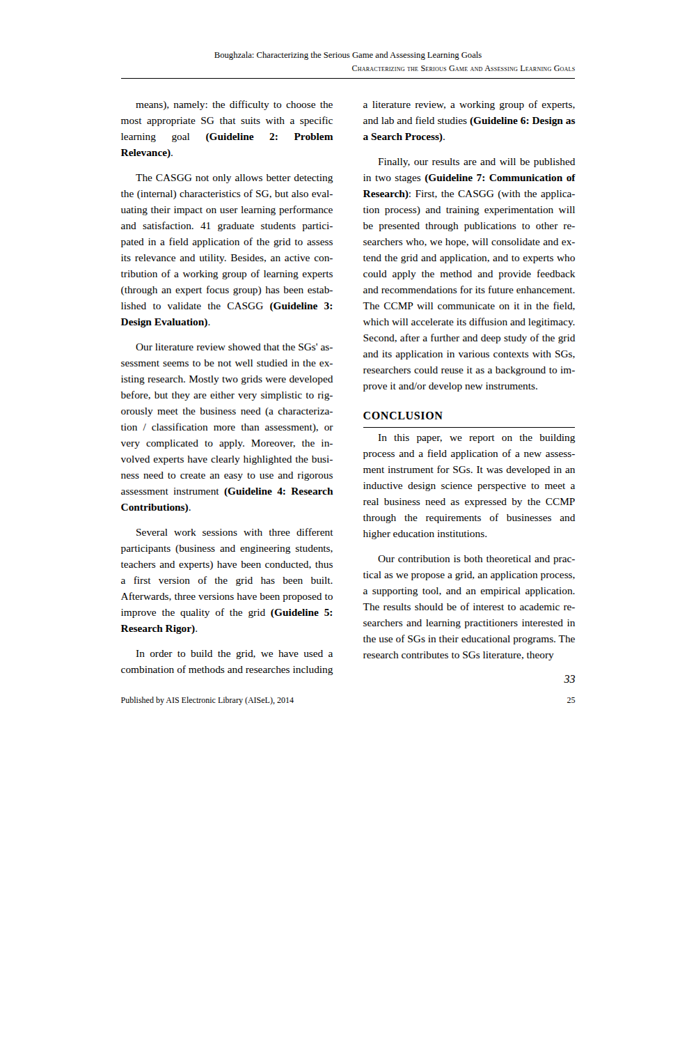Boughzala: Characterizing the Serious Game and Assessing Learning Goals
Characterizing the Serious Game and Assessing Learning Goals
means), namely: the difficulty to choose the most appropriate SG that suits with a specific learning goal (Guideline 2: Problem Relevance).
The CASGG not only allows better detecting the (internal) characteristics of SG, but also evaluating their impact on user learning performance and satisfaction. 41 graduate students participated in a field application of the grid to assess its relevance and utility. Besides, an active contribution of a working group of learning experts (through an expert focus group) has been established to validate the CASGG (Guideline 3: Design Evaluation).
Our literature review showed that the SGs' assessment seems to be not well studied in the existing research. Mostly two grids were developed before, but they are either very simplistic to rigorously meet the business need (a characterization / classification more than assessment), or very complicated to apply. Moreover, the involved experts have clearly highlighted the business need to create an easy to use and rigorous assessment instrument (Guideline 4: Research Contributions).
Several work sessions with three different participants (business and engineering students, teachers and experts) have been conducted, thus a first version of the grid has been built. Afterwards, three versions have been proposed to improve the quality of the grid (Guideline 5: Research Rigor).
In order to build the grid, we have used a combination of methods and researches including a literature review, a working group of experts, and lab and field studies (Guideline 6: Design as a Search Process).
Finally, our results are and will be published in two stages (Guideline 7: Communication of Research): First, the CASGG (with the application process) and training experimentation will be presented through publications to other researchers who, we hope, will consolidate and extend the grid and application, and to experts who could apply the method and provide feedback and recommendations for its future enhancement. The CCMP will communicate on it in the field, which will accelerate its diffusion and legitimacy. Second, after a further and deep study of the grid and its application in various contexts with SGs, researchers could reuse it as a background to improve it and/or develop new instruments.
CONCLUSION
In this paper, we report on the building process and a field application of a new assessment instrument for SGs. It was developed in an inductive design science perspective to meet a real business need as expressed by the CCMP through the requirements of businesses and higher education institutions.
Our contribution is both theoretical and practical as we propose a grid, an application process, a supporting tool, and an empirical application. The results should be of interest to academic researchers and learning practitioners interested in the use of SGs in their educational programs. The research contributes to SGs literature, theory
33
Published by AIS Electronic Library (AISeL), 2014
25